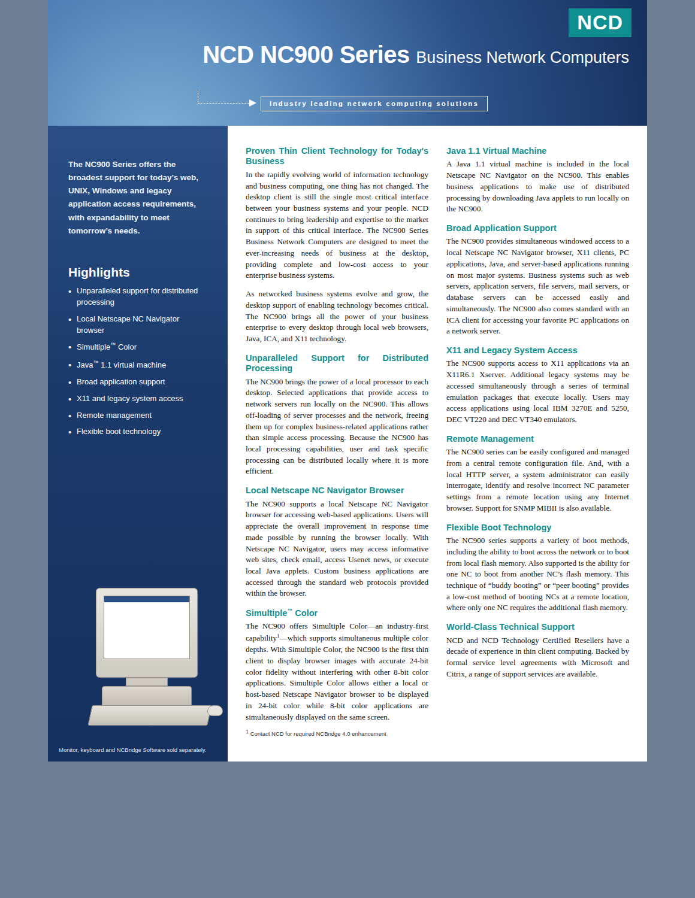NCD
NCD NC900 Series Business Network Computers
Industry leading network computing solutions
The NC900 Series offers the broadest support for today’s web, UNIX, Windows and legacy application access requirements, with expandability to meet tomorrow’s needs.
Highlights
Unparalleled support for distributed processing
Local Netscape NC Navigator browser
Simultiple™ Color
Java™ 1.1 virtual machine
Broad application support
X11 and legacy system access
Remote management
Flexible boot technology
facts.
Monitor, keyboard and NCBridge Software sold separately.
Proven Thin Client Technology for Today's Business
In the rapidly evolving world of information technology and business computing, one thing has not changed. The desktop client is still the single most critical interface between your business systems and your people. NCD continues to bring leadership and expertise to the market in support of this critical interface. The NC900 Series Business Network Computers are designed to meet the ever-increasing needs of business at the desktop, providing complete and low-cost access to your enterprise business systems.
As networked business systems evolve and grow, the desktop support of enabling technology becomes critical. The NC900 brings all the power of your business enterprise to every desktop through local web browsers, Java, ICA, and X11 technology.
Unparalleled Support for Distributed Processing
The NC900 brings the power of a local processor to each desktop. Selected applications that provide access to network servers run locally on the NC900. This allows off-loading of server processes and the network, freeing them up for complex business-related applications rather than simple access processing. Because the NC900 has local processing capabilities, user and task specific processing can be distributed locally where it is more efficient.
Local Netscape NC Navigator Browser
The NC900 supports a local Netscape NC Navigator browser for accessing web-based applications. Users will appreciate the overall improvement in response time made possible by running the browser locally. With Netscape NC Navigator, users may access informative web sites, check email, access Usenet news, or execute local Java applets. Custom business applications are accessed through the standard web protocols provided within the browser.
Simultiple™ Color
The NC900 offers Simultiple Color—an industry-first capability1—which supports simultaneous multiple color depths. With Simultiple Color, the NC900 is the first thin client to display browser images with accurate 24-bit color fidelity without interfering with other 8-bit color applications. Simultiple Color allows either a local or host-based Netscape Navigator browser to be displayed in 24-bit color while 8-bit color applications are simultaneously displayed on the same screen.
Java 1.1 Virtual Machine
A Java 1.1 virtual machine is included in the local Netscape NC Navigator on the NC900. This enables business applications to make use of distributed processing by downloading Java applets to run locally on the NC900.
Broad Application Support
The NC900 provides simultaneous windowed access to a local Netscape NC Navigator browser, X11 clients, PC applications, Java, and server-based applications running on most major systems. Business systems such as web servers, application servers, file servers, mail servers, or database servers can be accessed easily and simultaneously. The NC900 also comes standard with an ICA client for accessing your favorite PC applications on a network server.
X11 and Legacy System Access
The NC900 supports access to X11 applications via an X11R6.1 Xserver. Additional legacy systems may be accessed simultaneously through a series of terminal emulation packages that execute locally. Users may access applications using local IBM 3270E and 5250, DEC VT220 and DEC VT340 emulators.
Remote Management
The NC900 series can be easily configured and managed from a central remote configuration file. And, with a local HTTP server, a system administrator can easily interrogate, identify and resolve incorrect NC parameter settings from a remote location using any Internet browser. Support for SNMP MIBII is also available.
Flexible Boot Technology
The NC900 series supports a variety of boot methods, including the ability to boot across the network or to boot from local flash memory. Also supported is the ability for one NC to boot from another NC’s flash memory. This technique of “buddy booting” or “peer booting” provides a low-cost method of booting NCs at a remote location, where only one NC requires the additional flash memory.
World-Class Technical Support
NCD and NCD Technology Certified Resellers have a decade of experience in thin client computing. Backed by formal service level agreements with Microsoft and Citrix, a range of support services are available.
1 Contact NCD for required NCBridge 4.0 enhancement